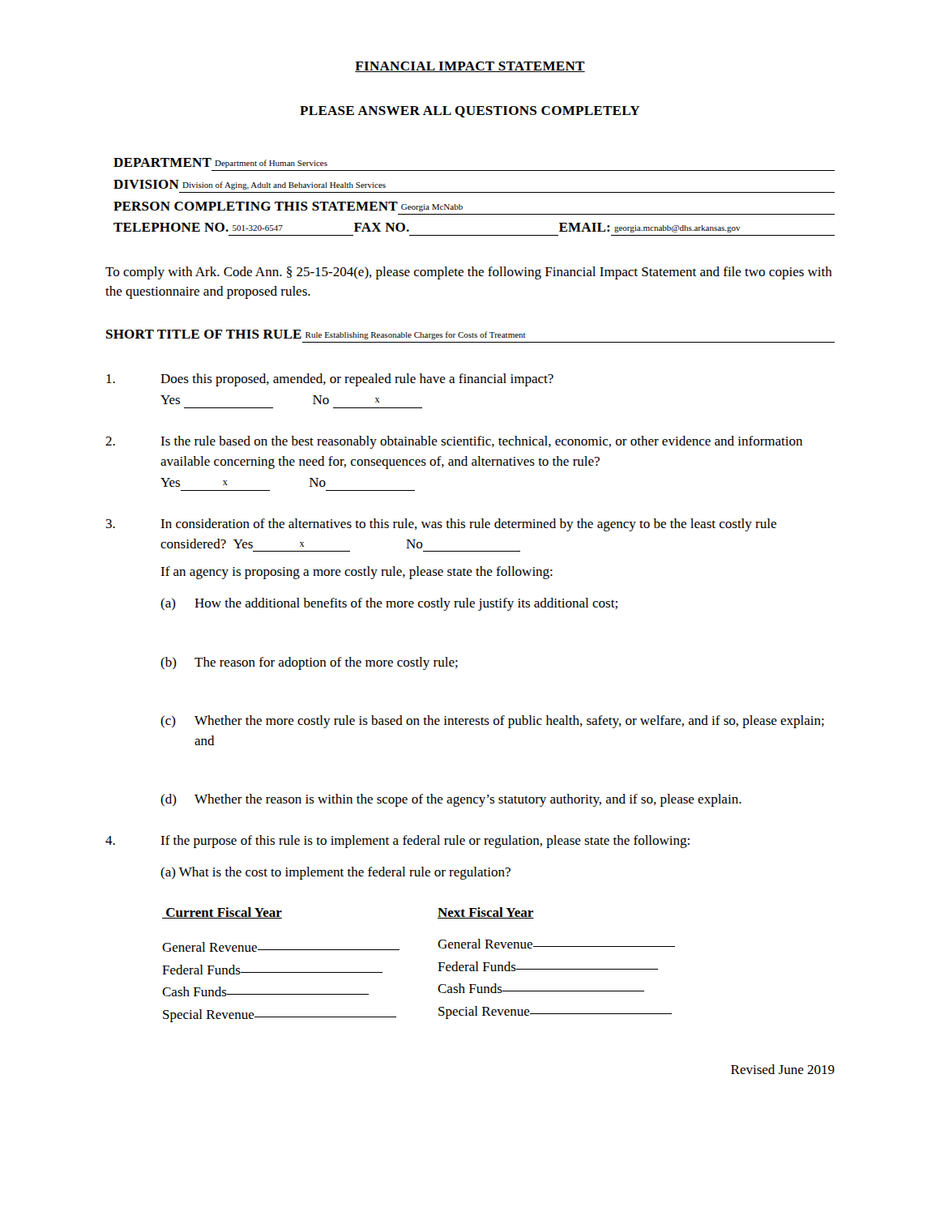FINANCIAL IMPACT STATEMENT
PLEASE ANSWER ALL QUESTIONS COMPLETELY
DEPARTMENT Department of Human Services
DIVISION Division of Aging, Adult and Behavioral Health Services
PERSON COMPLETING THIS STATEMENT Georgia McNabb
TELEPHONE NO. 501-320-6547 FAX NO. EMAIL: georgia.mcnabb@dhs.arkansas.gov
To comply with Ark. Code Ann. § 25-15-204(e), please complete the following Financial Impact Statement and file two copies with the questionnaire and proposed rules.
SHORT TITLE OF THIS RULE Rule Establishing Reasonable Charges for Costs of Treatment
Does this proposed, amended, or repealed rule have a financial impact?
Yes No x
Is the rule based on the best reasonably obtainable scientific, technical, economic, or other evidence and information available concerning the need for, consequences of, and alternatives to the rule?
Yesx No
In consideration of the alternatives to this rule, was this rule determined by the agency to be the least costly rule considered? Yesx No
If an agency is proposing a more costly rule, please state the following:
How the additional benefits of the more costly rule justify its additional cost;
The reason for adoption of the more costly rule;
Whether the more costly rule is based on the interests of public health, safety, or welfare, and if so, please explain; and
Whether the reason is within the scope of the agency’s statutory authority, and if so, please explain.
If the purpose of this rule is to implement a federal rule or regulation, please state the following:
(a) What is the cost to implement the federal rule or regulation?
Current Fiscal Year
General Revenue
Federal Funds
Cash Funds
Special Revenue
Next Fiscal Year
General Revenue
Federal Funds
Cash Funds
Special Revenue
Revised June 2019